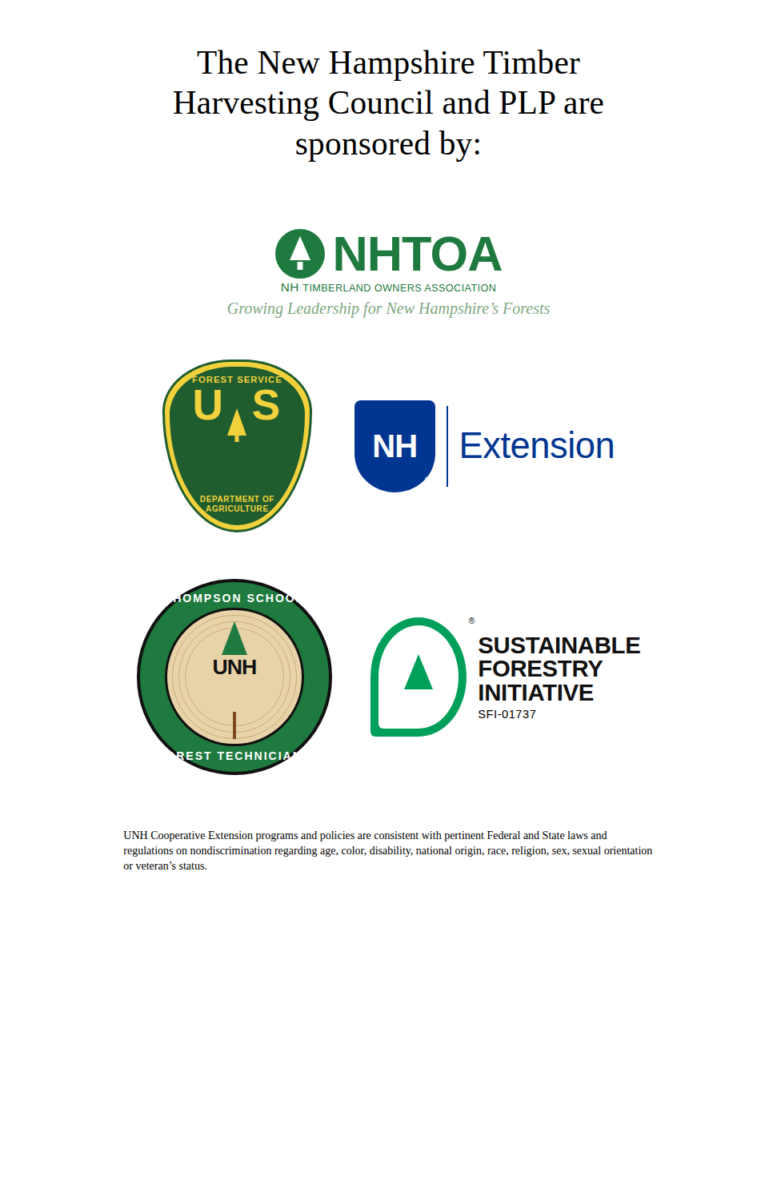The New Hampshire Timber
Harvesting Council and PLP are sponsored by:
NHTOA
NH TIMBERLAND OWNERS ASSOCIATION
Growing Leadership for New Hampshire’s Forests
FOREST SERVICE
U S
DEPARTMENT OF AGRICULTURE
NH®
Extension
THOMPSON SCHOOL
UNH
FOREST TECHNICIANS
®
SUSTAINABLE
FORESTRY
INITIATIVE
SFI-01737
UNH Cooperative Extension programs and policies are consistent with pertinent Federal and State laws and regulations on nondiscrimination regarding age, color, disability, national origin, race, religion, sex, sexual orientation or veteran’s status.